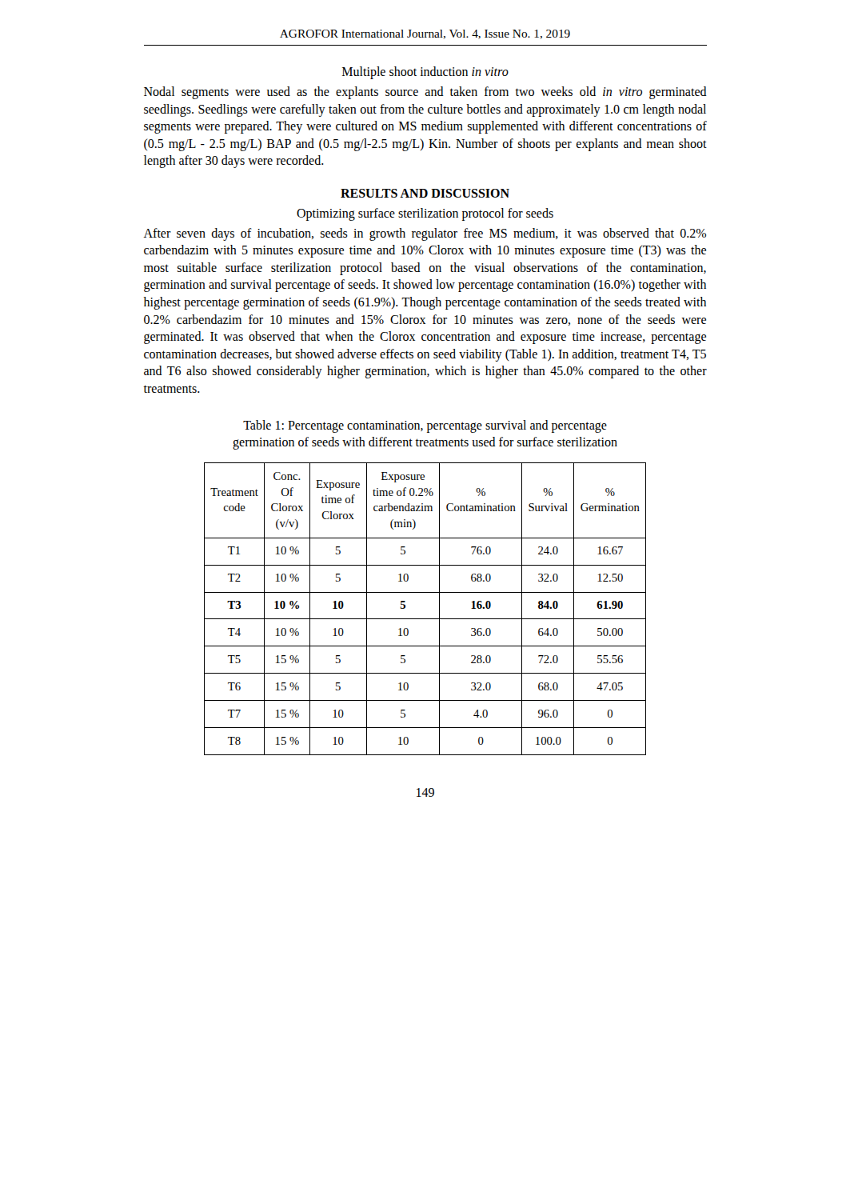AGROFOR International Journal, Vol. 4, Issue No. 1, 2019
Multiple shoot induction in vitro
Nodal segments were used as the explants source and taken from two weeks old in vitro germinated seedlings. Seedlings were carefully taken out from the culture bottles and approximately 1.0 cm length nodal segments were prepared. They were cultured on MS medium supplemented with different concentrations of (0.5 mg/L - 2.5 mg/L) BAP and (0.5 mg/l-2.5 mg/L) Kin. Number of shoots per explants and mean shoot length after 30 days were recorded.
RESULTS AND DISCUSSION
Optimizing surface sterilization protocol for seeds
After seven days of incubation, seeds in growth regulator free MS medium, it was observed that 0.2% carbendazim with 5 minutes exposure time and 10% Clorox with 10 minutes exposure time (T3) was the most suitable surface sterilization protocol based on the visual observations of the contamination, germination and survival percentage of seeds. It showed low percentage contamination (16.0%) together with highest percentage germination of seeds (61.9%). Though percentage contamination of the seeds treated with 0.2% carbendazim for 10 minutes and 15% Clorox for 10 minutes was zero, none of the seeds were germinated. It was observed that when the Clorox concentration and exposure time increase, percentage contamination decreases, but showed adverse effects on seed viability (Table 1). In addition, treatment T4, T5 and T6 also showed considerably higher germination, which is higher than 45.0% compared to the other treatments.
Table 1: Percentage contamination, percentage survival and percentage
germination of seeds with different treatments used for surface sterilization
| Treatment code | Conc. Of Clorox (v/v) | Exposure time of Clorox | Exposure time of 0.2% carbendazim (min) | % Contamination | % Survival | % Germination |
| --- | --- | --- | --- | --- | --- | --- |
| T1 | 10 % | 5 | 5 | 76.0 | 24.0 | 16.67 |
| T2 | 10 % | 5 | 10 | 68.0 | 32.0 | 12.50 |
| T3 | 10 % | 10 | 5 | 16.0 | 84.0 | 61.90 |
| T4 | 10 % | 10 | 10 | 36.0 | 64.0 | 50.00 |
| T5 | 15 % | 5 | 5 | 28.0 | 72.0 | 55.56 |
| T6 | 15 % | 5 | 10 | 32.0 | 68.0 | 47.05 |
| T7 | 15 % | 10 | 5 | 4.0 | 96.0 | 0 |
| T8 | 15 % | 10 | 10 | 0 | 100.0 | 0 |
149